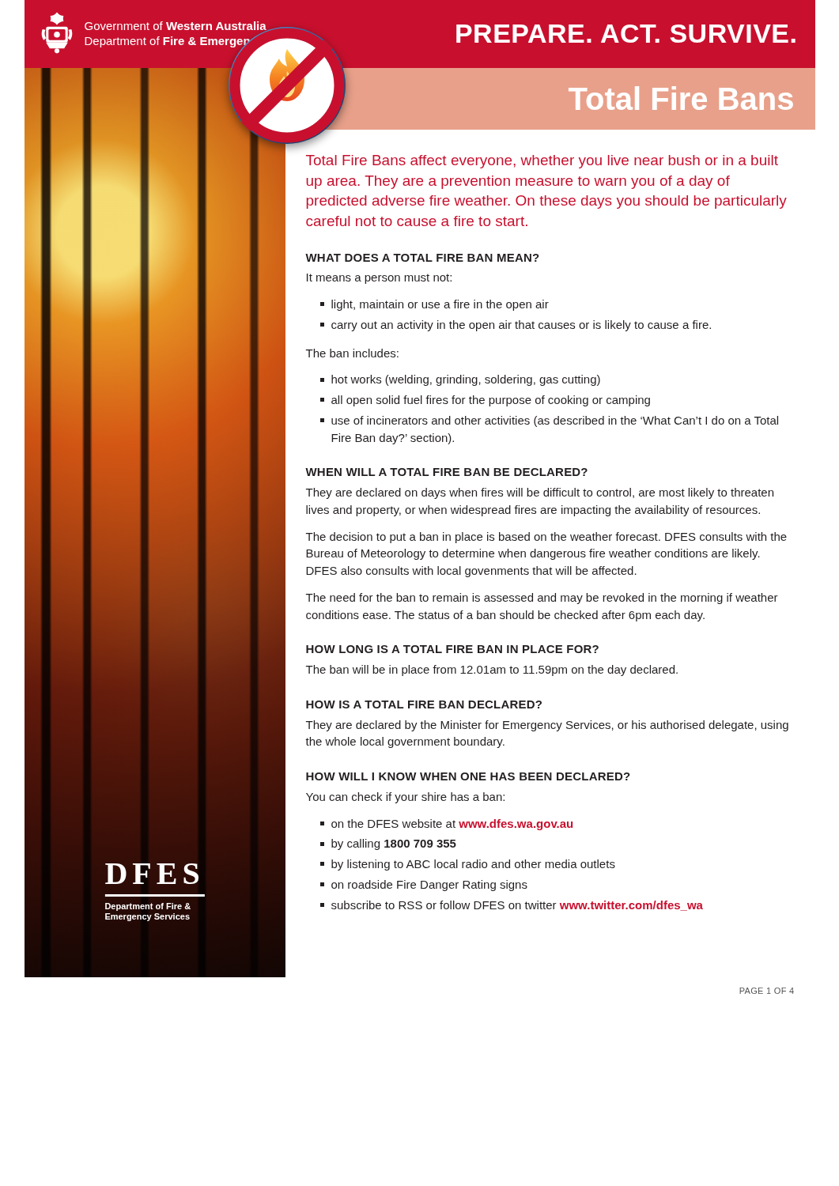Government of Western Australia
Department of Fire & Emergency Services
Prepare. Act. Survive.
DFES
Department of Fire &
Emergency Services
Total Fire Bans
Total Fire Bans affect everyone, whether you live near bush or in a built up area. They are a prevention measure to warn you of a day of predicted adverse fire weather. On these days you should be particularly careful not to cause a fire to start.
What does a Total Fire Ban mean?
It means a person must not:
light, maintain or use a fire in the open air
carry out an activity in the open air that causes or is likely to cause a fire.
The ban includes:
hot works (welding, grinding, soldering, gas cutting)
all open solid fuel fires for the purpose of cooking or camping
use of incinerators and other activities (as described in the ‘What Can’t I do on a Total Fire Ban day?’ section).
When will a Total Fire Ban be declared?
They are declared on days when fires will be difficult to control, are most likely to threaten lives and property, or when widespread fires are impacting the availability of resources.
The decision to put a ban in place is based on the weather forecast. DFES consults with the Bureau of Meteorology to determine when dangerous fire weather conditions are likely. DFES also consults with local govenments that will be affected.
The need for the ban to remain is assessed and may be revoked in the morning if weather conditions ease. The status of a ban should be checked after 6pm each day.
How long is a Total Fire Ban in place for?
The ban will be in place from 12.01am to 11.59pm on the day declared.
How is a Total Fire Ban declared?
They are declared by the Minister for Emergency Services, or his authorised delegate, using the whole local government boundary.
How will I know when one has been declared?
You can check if your shire has a ban:
on the DFES website at www.dfes.wa.gov.au
by calling 1800 709 355
by listening to ABC local radio and other media outlets
on roadside Fire Danger Rating signs
subscribe to RSS or follow DFES on twitter www.twitter.com/dfes_wa
PAGE 1 OF 4